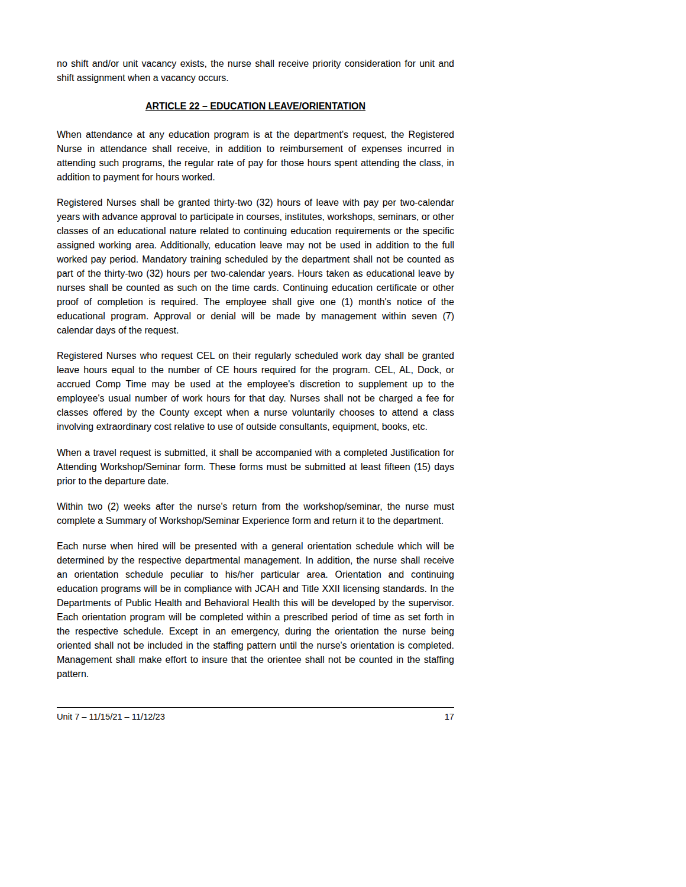no shift and/or unit vacancy exists, the nurse shall receive priority consideration for unit and shift assignment when a vacancy occurs.
ARTICLE 22 – EDUCATION LEAVE/ORIENTATION
When attendance at any education program is at the department's request, the Registered Nurse in attendance shall receive, in addition to reimbursement of expenses incurred in attending such programs, the regular rate of pay for those hours spent attending the class, in addition to payment for hours worked.
Registered Nurses shall be granted thirty-two (32) hours of leave with pay per two-calendar years with advance approval to participate in courses, institutes, workshops, seminars, or other classes of an educational nature related to continuing education requirements or the specific assigned working area. Additionally, education leave may not be used in addition to the full worked pay period. Mandatory training scheduled by the department shall not be counted as part of the thirty-two (32) hours per two-calendar years. Hours taken as educational leave by nurses shall be counted as such on the time cards. Continuing education certificate or other proof of completion is required. The employee shall give one (1) month's notice of the educational program. Approval or denial will be made by management within seven (7) calendar days of the request.
Registered Nurses who request CEL on their regularly scheduled work day shall be granted leave hours equal to the number of CE hours required for the program. CEL, AL, Dock, or accrued Comp Time may be used at the employee's discretion to supplement up to the employee's usual number of work hours for that day. Nurses shall not be charged a fee for classes offered by the County except when a nurse voluntarily chooses to attend a class involving extraordinary cost relative to use of outside consultants, equipment, books, etc.
When a travel request is submitted, it shall be accompanied with a completed Justification for Attending Workshop/Seminar form. These forms must be submitted at least fifteen (15) days prior to the departure date.
Within two (2) weeks after the nurse's return from the workshop/seminar, the nurse must complete a Summary of Workshop/Seminar Experience form and return it to the department.
Each nurse when hired will be presented with a general orientation schedule which will be determined by the respective departmental management. In addition, the nurse shall receive an orientation schedule peculiar to his/her particular area. Orientation and continuing education programs will be in compliance with JCAH and Title XXII licensing standards. In the Departments of Public Health and Behavioral Health this will be developed by the supervisor. Each orientation program will be completed within a prescribed period of time as set forth in the respective schedule. Except in an emergency, during the orientation the nurse being oriented shall not be included in the staffing pattern until the nurse's orientation is completed. Management shall make effort to insure that the orientee shall not be counted in the staffing pattern.
Unit 7 – 11/15/21 – 11/12/23 17